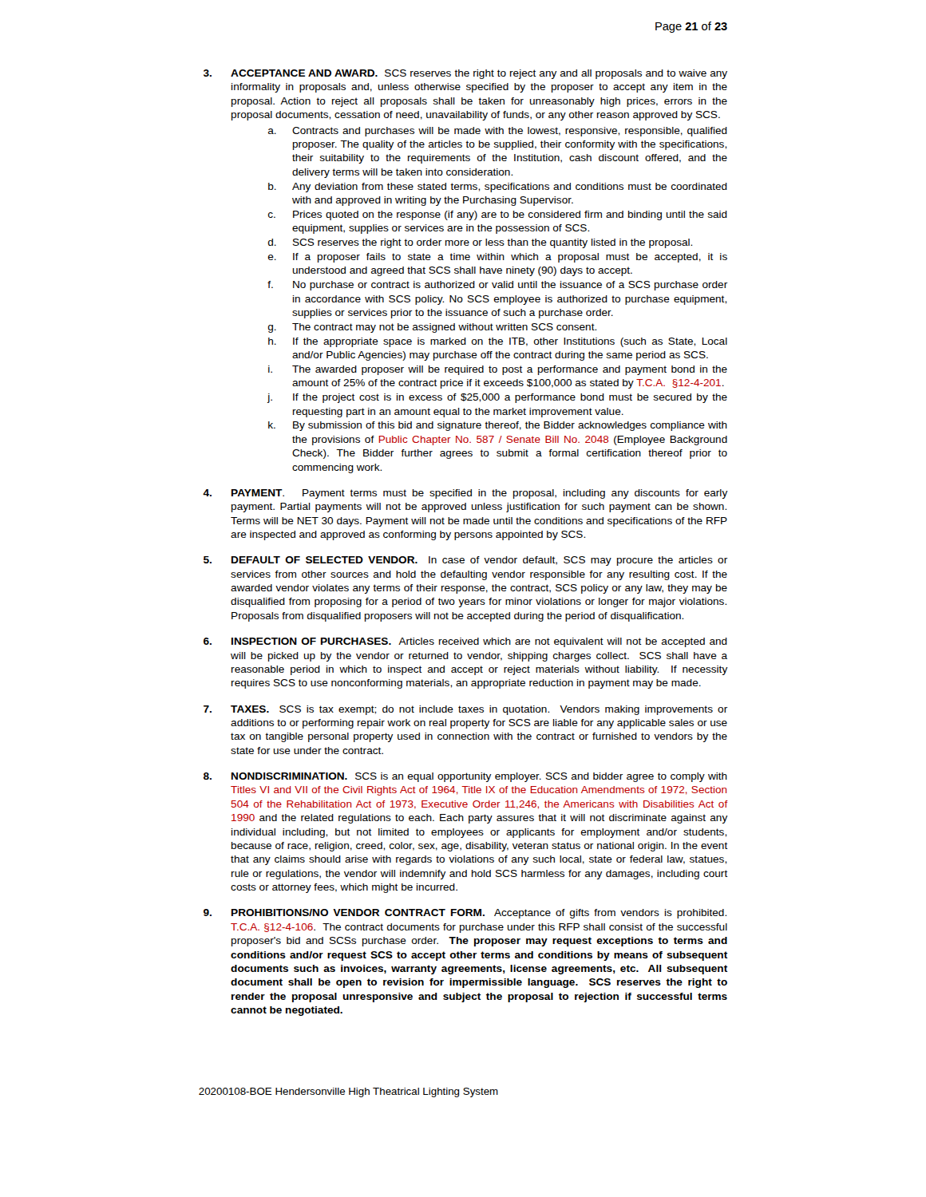Page 21 of 23
ACCEPTANCE AND AWARD. SCS reserves the right to reject any and all proposals and to waive any informality in proposals and, unless otherwise specified by the proposer to accept any item in the proposal. Action to reject all proposals shall be taken for unreasonably high prices, errors in the proposal documents, cessation of need, unavailability of funds, or any other reason approved by SCS.
Contracts and purchases will be made with the lowest, responsive, responsible, qualified proposer. The quality of the articles to be supplied, their conformity with the specifications, their suitability to the requirements of the Institution, cash discount offered, and the delivery terms will be taken into consideration.
Any deviation from these stated terms, specifications and conditions must be coordinated with and approved in writing by the Purchasing Supervisor.
Prices quoted on the response (if any) are to be considered firm and binding until the said equipment, supplies or services are in the possession of SCS.
SCS reserves the right to order more or less than the quantity listed in the proposal.
If a proposer fails to state a time within which a proposal must be accepted, it is understood and agreed that SCS shall have ninety (90) days to accept.
No purchase or contract is authorized or valid until the issuance of a SCS purchase order in accordance with SCS policy. No SCS employee is authorized to purchase equipment, supplies or services prior to the issuance of such a purchase order.
The contract may not be assigned without written SCS consent.
If the appropriate space is marked on the ITB, other Institutions (such as State, Local and/or Public Agencies) may purchase off the contract during the same period as SCS.
The awarded proposer will be required to post a performance and payment bond in the amount of 25% of the contract price if it exceeds $100,000 as stated by T.C.A. §12-4-201.
If the project cost is in excess of $25,000 a performance bond must be secured by the requesting part in an amount equal to the market improvement value.
By submission of this bid and signature thereof, the Bidder acknowledges compliance with the provisions of Public Chapter No. 587 / Senate Bill No. 2048 (Employee Background Check). The Bidder further agrees to submit a formal certification thereof prior to commencing work.
PAYMENT. Payment terms must be specified in the proposal, including any discounts for early payment. Partial payments will not be approved unless justification for such payment can be shown. Terms will be NET 30 days. Payment will not be made until the conditions and specifications of the RFP are inspected and approved as conforming by persons appointed by SCS.
DEFAULT OF SELECTED VENDOR. In case of vendor default, SCS may procure the articles or services from other sources and hold the defaulting vendor responsible for any resulting cost. If the awarded vendor violates any terms of their response, the contract, SCS policy or any law, they may be disqualified from proposing for a period of two years for minor violations or longer for major violations. Proposals from disqualified proposers will not be accepted during the period of disqualification.
INSPECTION OF PURCHASES. Articles received which are not equivalent will not be accepted and will be picked up by the vendor or returned to vendor, shipping charges collect. SCS shall have a reasonable period in which to inspect and accept or reject materials without liability. If necessity requires SCS to use nonconforming materials, an appropriate reduction in payment may be made.
TAXES. SCS is tax exempt; do not include taxes in quotation. Vendors making improvements or additions to or performing repair work on real property for SCS are liable for any applicable sales or use tax on tangible personal property used in connection with the contract or furnished to vendors by the state for use under the contract.
NONDISCRIMINATION. SCS is an equal opportunity employer. SCS and bidder agree to comply with Titles VI and VII of the Civil Rights Act of 1964, Title IX of the Education Amendments of 1972, Section 504 of the Rehabilitation Act of 1973, Executive Order 11,246, the Americans with Disabilities Act of 1990 and the related regulations to each. Each party assures that it will not discriminate against any individual including, but not limited to employees or applicants for employment and/or students, because of race, religion, creed, color, sex, age, disability, veteran status or national origin. In the event that any claims should arise with regards to violations of any such local, state or federal law, statues, rule or regulations, the vendor will indemnify and hold SCS harmless for any damages, including court costs or attorney fees, which might be incurred.
PROHIBITIONS/NO VENDOR CONTRACT FORM. Acceptance of gifts from vendors is prohibited. T.C.A. §12-4-106. The contract documents for purchase under this RFP shall consist of the successful proposer's bid and SCSs purchase order. The proposer may request exceptions to terms and conditions and/or request SCS to accept other terms and conditions by means of subsequent documents such as invoices, warranty agreements, license agreements, etc. All subsequent document shall be open to revision for impermissible language. SCS reserves the right to render the proposal unresponsive and subject the proposal to rejection if successful terms cannot be negotiated.
20200108-BOE Hendersonville High Theatrical Lighting System